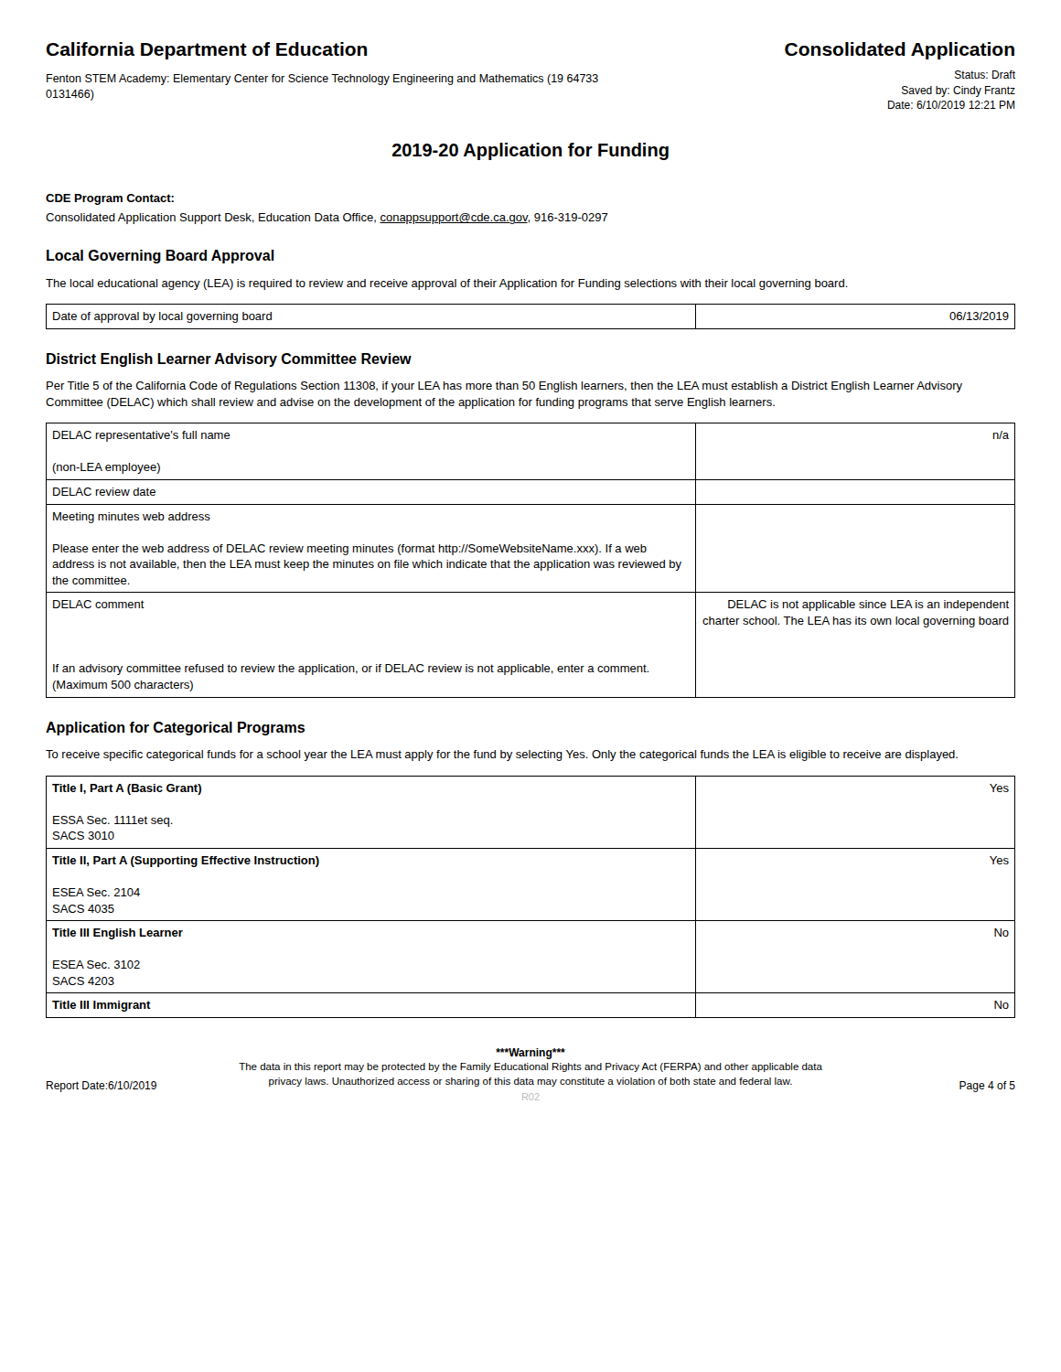California Department of Education
Fenton STEM Academy: Elementary Center for Science Technology Engineering and Mathematics (19 64733 0131466)
Consolidated Application
Status: Draft
Saved by: Cindy Frantz
Date: 6/10/2019 12:21 PM
2019-20 Application for Funding
CDE Program Contact:
Consolidated Application Support Desk, Education Data Office, conappsupport@cde.ca.gov, 916-319-0297
Local Governing Board Approval
The local educational agency (LEA) is required to review and receive approval of their Application for Funding selections with their local governing board.
| Date of approval by local governing board | 06/13/2019 |
District English Learner Advisory Committee Review
Per Title 5 of the California Code of Regulations Section 11308, if your LEA has more than 50 English learners, then the LEA must establish a District English Learner Advisory Committee (DELAC) which shall review and advise on the development of the application for funding programs that serve English learners.
| DELAC representative's full name (non-LEA employee) | n/a |
| DELAC review date | |
| Meeting minutes web address Please enter the web address of DELAC review meeting minutes (format http://SomeWebsiteName.xxx). If a web address is not available, then the LEA must keep the minutes on file which indicate that the application was reviewed by the committee. | |
| DELAC comment If an advisory committee refused to review the application, or if DELAC review is not applicable, enter a comment. (Maximum 500 characters) | DELAC is not applicable since LEA is an independent charter school. The LEA has its own local governing board |
Application for Categorical Programs
To receive specific categorical funds for a school year the LEA must apply for the fund by selecting Yes. Only the categorical funds the LEA is eligible to receive are displayed.
| Title I, Part A (Basic Grant) ESSA Sec. 1111et seq. SACS 3010 | Yes |
| Title II, Part A (Supporting Effective Instruction) ESEA Sec. 2104 SACS 4035 | Yes |
| Title III English Learner ESEA Sec. 3102 SACS 4203 | No |
| Title III Immigrant | No |
***Warning***
The data in this report may be protected by the Family Educational Rights and Privacy Act (FERPA) and other applicable data privacy laws. Unauthorized access or sharing of this data may constitute a violation of both state and federal law.
R02
Report Date:6/10/2019
Page 4 of 5